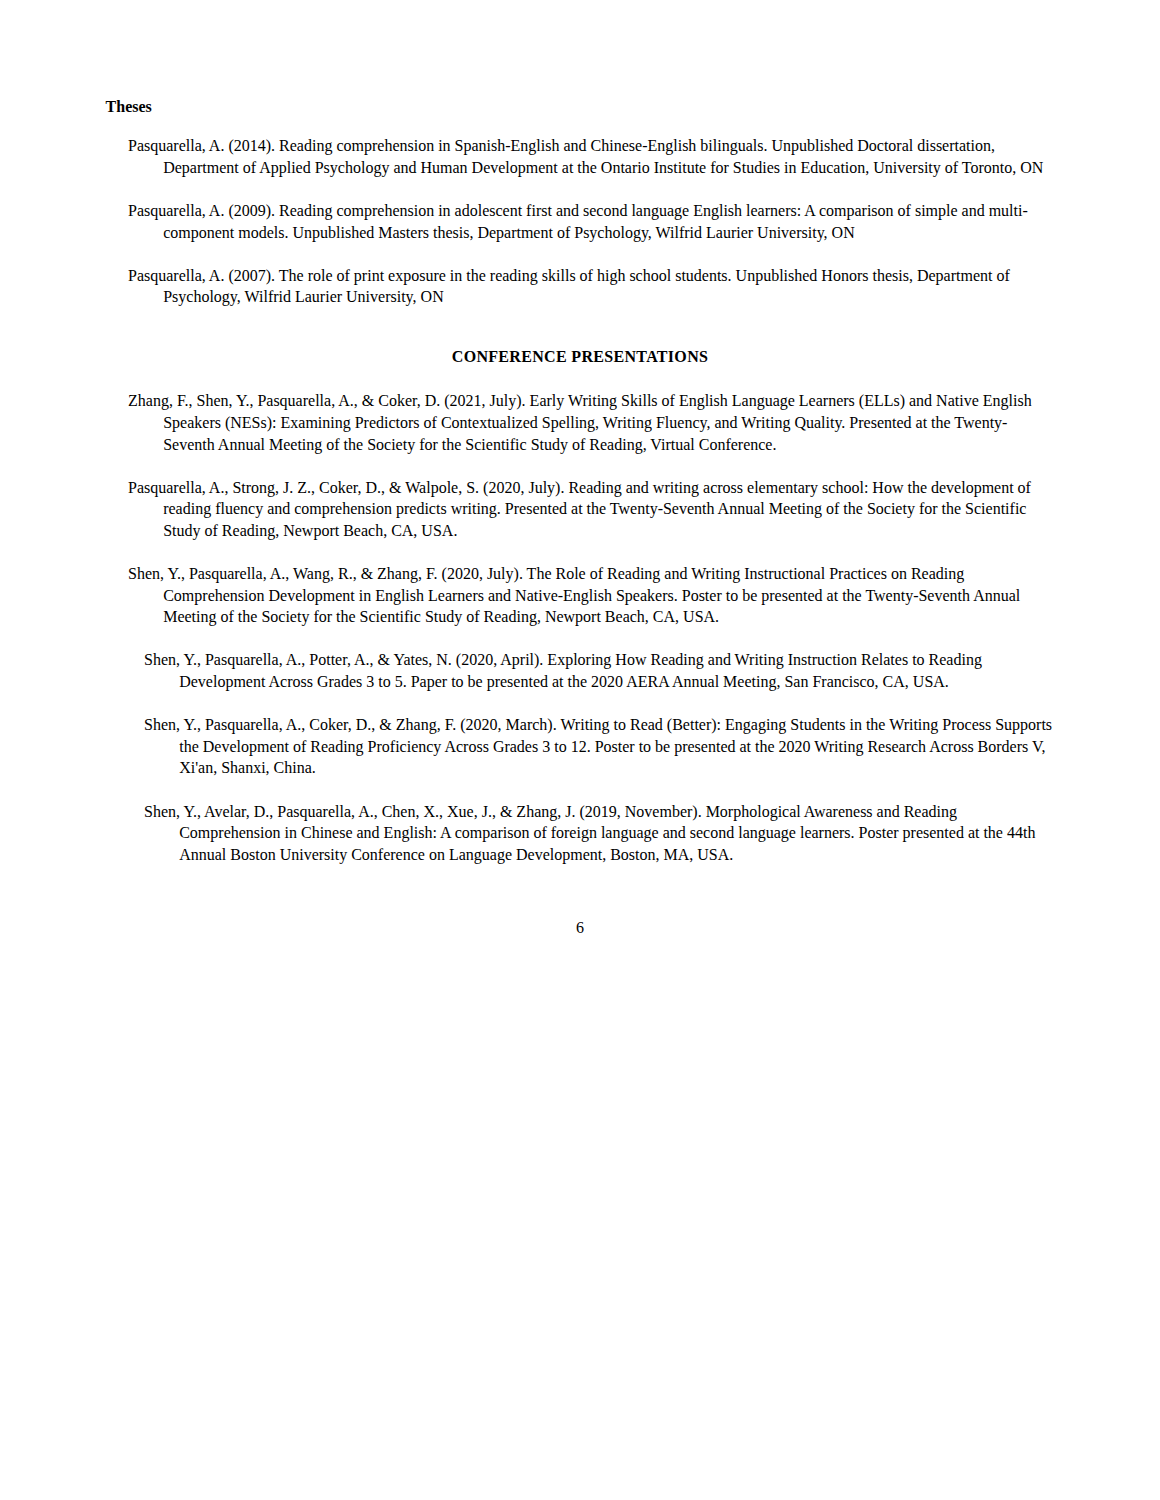Theses
Pasquarella, A. (2014). Reading comprehension in Spanish-English and Chinese-English bilinguals. Unpublished Doctoral dissertation, Department of Applied Psychology and Human Development at the Ontario Institute for Studies in Education, University of Toronto, ON
Pasquarella, A. (2009). Reading comprehension in adolescent first and second language English learners: A comparison of simple and multi-component models. Unpublished Masters thesis, Department of Psychology, Wilfrid Laurier University, ON
Pasquarella, A. (2007). The role of print exposure in the reading skills of high school students. Unpublished Honors thesis, Department of Psychology, Wilfrid Laurier University, ON
CONFERENCE PRESENTATIONS
Zhang, F., Shen, Y., Pasquarella, A., & Coker, D. (2021, July). Early Writing Skills of English Language Learners (ELLs) and Native English Speakers (NESs): Examining Predictors of Contextualized Spelling, Writing Fluency, and Writing Quality. Presented at the Twenty-Seventh Annual Meeting of the Society for the Scientific Study of Reading, Virtual Conference.
Pasquarella, A., Strong, J. Z., Coker, D., & Walpole, S. (2020, July). Reading and writing across elementary school: How the development of reading fluency and comprehension predicts writing. Presented at the Twenty-Seventh Annual Meeting of the Society for the Scientific Study of Reading, Newport Beach, CA, USA.
Shen, Y., Pasquarella, A., Wang, R., & Zhang, F. (2020, July). The Role of Reading and Writing Instructional Practices on Reading Comprehension Development in English Learners and Native-English Speakers. Poster to be presented at the Twenty-Seventh Annual Meeting of the Society for the Scientific Study of Reading, Newport Beach, CA, USA.
Shen, Y., Pasquarella, A., Potter, A., & Yates, N. (2020, April). Exploring How Reading and Writing Instruction Relates to Reading Development Across Grades 3 to 5. Paper to be presented at the 2020 AERA Annual Meeting, San Francisco, CA, USA.
Shen, Y., Pasquarella, A., Coker, D., & Zhang, F. (2020, March). Writing to Read (Better): Engaging Students in the Writing Process Supports the Development of Reading Proficiency Across Grades 3 to 12. Poster to be presented at the 2020 Writing Research Across Borders V, Xi'an, Shanxi, China.
Shen, Y., Avelar, D., Pasquarella, A., Chen, X., Xue, J., & Zhang, J. (2019, November). Morphological Awareness and Reading Comprehension in Chinese and English: A comparison of foreign language and second language learners. Poster presented at the 44th Annual Boston University Conference on Language Development, Boston, MA, USA.
6